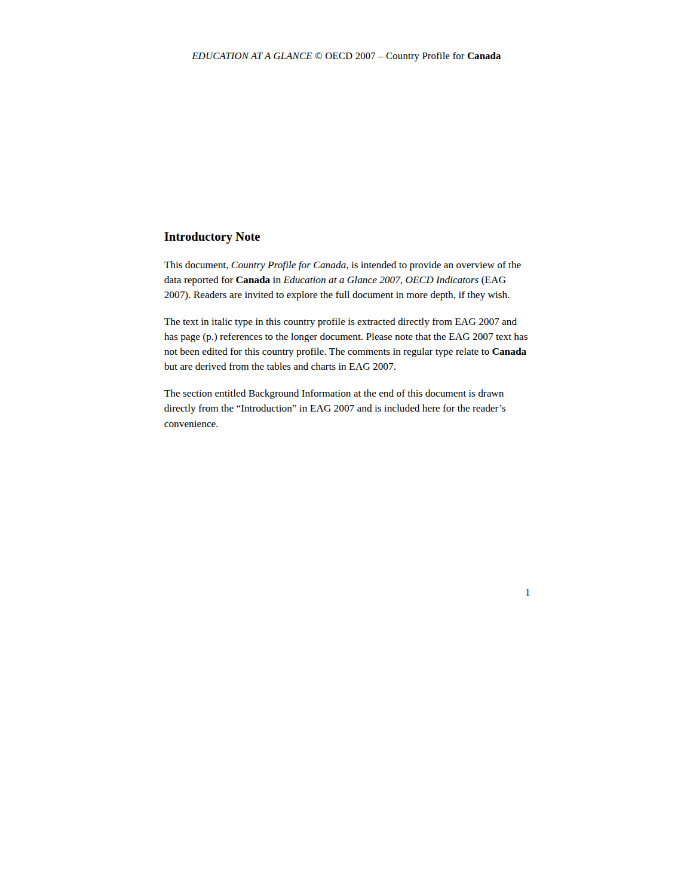EDUCATION AT A GLANCE © OECD 2007 – Country Profile for Canada
Introductory Note
This document, Country Profile for Canada, is intended to provide an overview of the data reported for Canada in Education at a Glance 2007, OECD Indicators (EAG 2007). Readers are invited to explore the full document in more depth, if they wish.
The text in italic type in this country profile is extracted directly from EAG 2007 and has page (p.) references to the longer document. Please note that the EAG 2007 text has not been edited for this country profile. The comments in regular type relate to Canada but are derived from the tables and charts in EAG 2007.
The section entitled Background Information at the end of this document is drawn directly from the “Introduction” in EAG 2007 and is included here for the reader’s convenience.
1